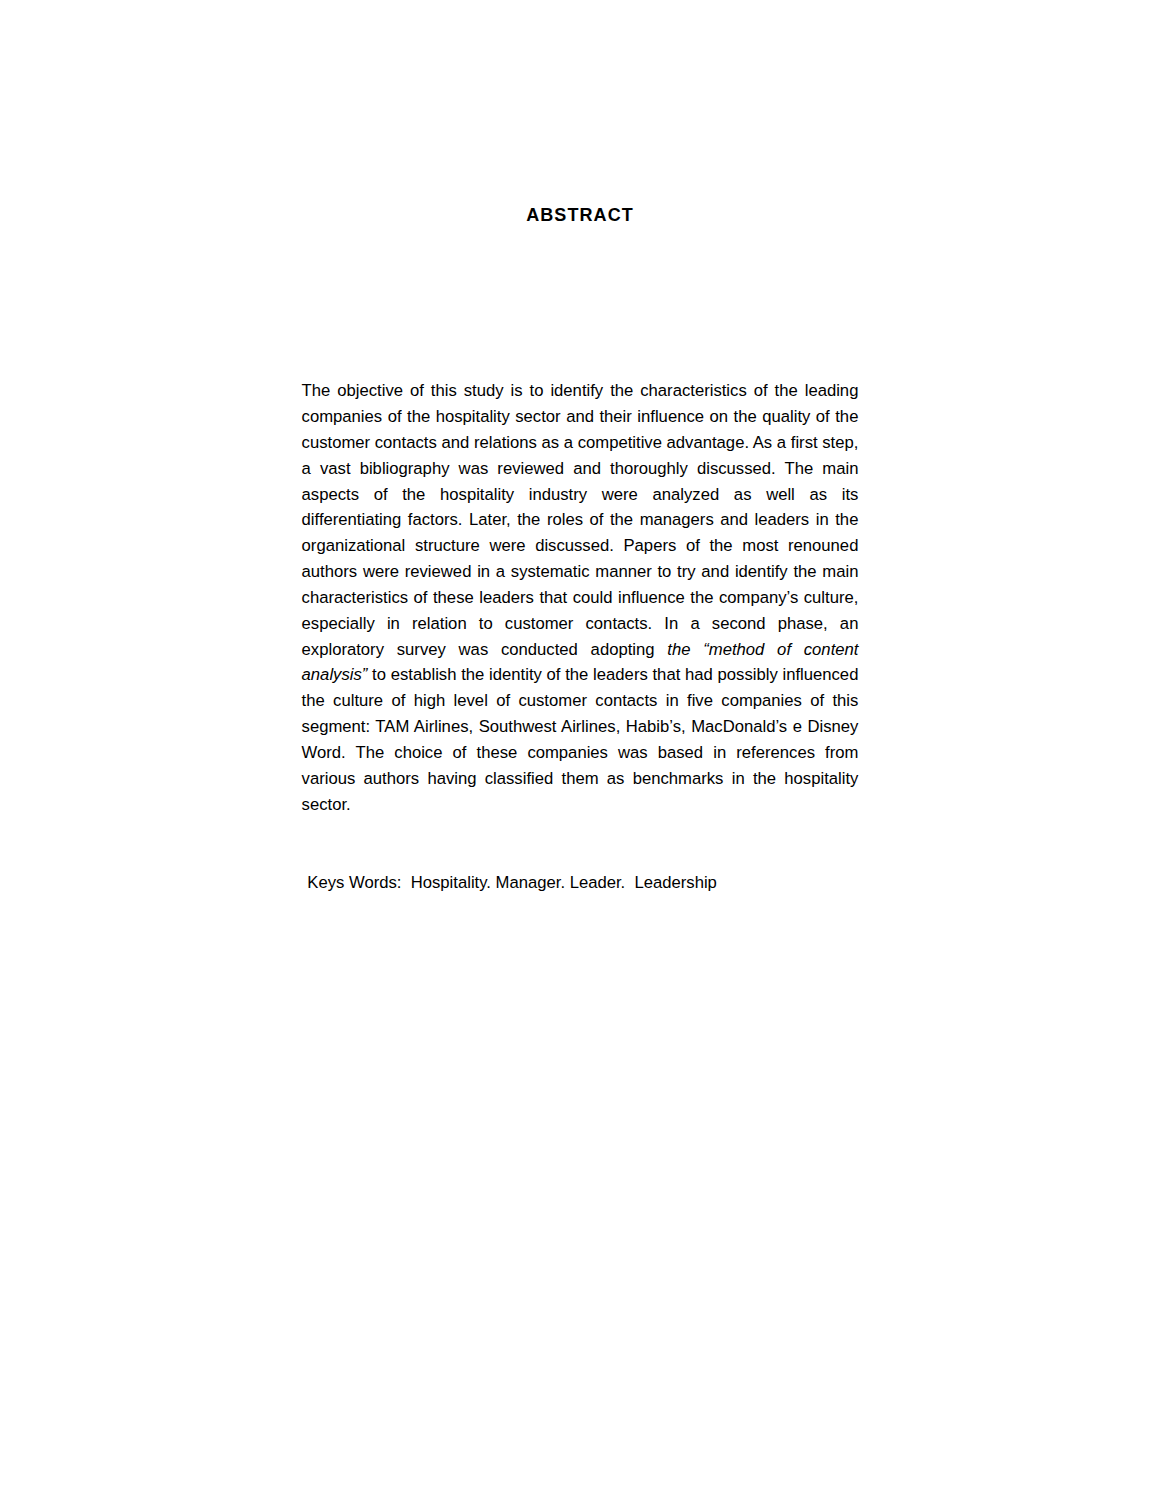ABSTRACT
The objective of this study is to identify the characteristics of the leading companies of the hospitality sector and their influence on the quality of the customer contacts and relations as a competitive advantage. As a first step, a vast bibliography was reviewed and thoroughly discussed. The main aspects of the hospitality industry were analyzed as well as its differentiating factors. Later, the roles of the managers and leaders in the organizational structure were discussed. Papers of the most renouned authors were reviewed in a systematic manner to try and identify the main characteristics of these leaders that could influence the company’s culture, especially in relation to customer contacts. In a second phase, an exploratory survey was conducted adopting the “method of content analysis” to establish the identity of the leaders that had possibly influenced the culture of high level of customer contacts in five companies of this segment: TAM Airlines, Southwest Airlines, Habib’s, MacDonald’s e Disney Word. The choice of these companies was based in references from various authors having classified them as benchmarks in the hospitality sector.
Keys Words: Hospitality. Manager. Leader. Leadership